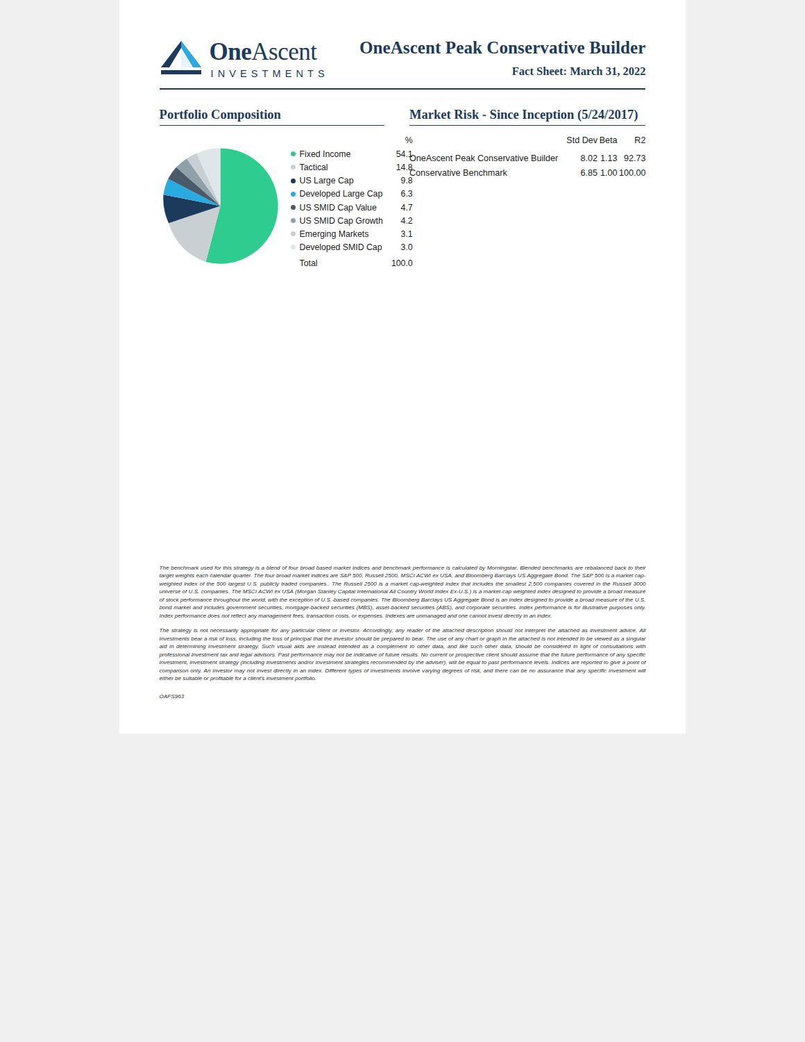OneAscent
INVESTMENTS
OneAscent Peak Conservative Builder
Fact Sheet: March 31, 2022
Portfolio Composition
| | % |
| --- | --- |
| Fixed Income | 54.1 |
| Tactical | 14.8 |
| US Large Cap | 9.8 |
| Developed Large Cap | 6.3 |
| US SMID Cap Value | 4.7 |
| US SMID Cap Growth | 4.2 |
| Emerging Markets | 3.1 |
| Developed SMID Cap | 3.0 |
| Total | 100.0 |
Market Risk - Since Inception (5/24/2017)
| | Std Dev | Beta | R2 |
| --- | --- | --- | --- |
| OneAscent Peak Conservative Builder | 8.02 | 1.13 | 92.73 |
| Conservative Benchmark | 6.85 | 1.00 | 100.00 |
The benchmark used for this strategy is a blend of four broad based market indices and benchmark performance is calculated by Morningstar. Blended benchmarks are rebalanced back to their target weights each calendar quarter. The four broad market indices are S&P 500, Russell 2500, MSCI ACWI ex USA, and Bloomberg Barclays US Aggregate Bond. The S&P 500 is a market cap-weighted index of the 500 largest U.S. publicly traded companies.. The Russell 2500 is a market cap-weighted index that includes the smallest 2,500 companies covered in the Russell 3000 universe of U.S. companies. The MSCI ACWI ex USA (Morgan Stanley Capital International All Country World Index Ex-U.S.) is a market-cap weighted index designed to provide a broad measure of stock performance throughout the world, with the exception of U.S.-based companies. The Bloomberg Barclays US Aggregate Bond is an index designed to provide a broad measure of the U.S. bond market and includes government securities, mortgage-backed securities (MBS), asset-backed securities (ABS), and corporate securities. Index performance is for illustrative purposes only. Index performance does not reflect any management fees, transaction costs, or expenses. Indexes are unmanaged and one cannot invest directly in an index.
The strategy is not necessarily appropriate for any particular client or investor. Accordingly, any reader of the attached description should not interpret the attached as investment advice. All investments bear a risk of loss, including the loss of principal that the investor should be prepared to bear. The use of any chart or graph in the attached is not intended to be viewed as a singular aid in determining investment strategy. Such visual aids are instead intended as a complement to other data, and like such other data, should be considered in light of consultations with professional investment tax and legal advisors. Past performance may not be indicative of future results. No current or prospective client should assume that the future performance of any specific investment, investment strategy (including investments and/or investment strategies recommended by the adviser), will be equal to past performance levels. Indices are reported to give a point of comparison only. An investor may not invest directly in an index. Different types of investments involve varying degrees of risk, and there can be no assurance that any specific investment will either be suitable or profitable for a client's investment portfolio.
OAFS963